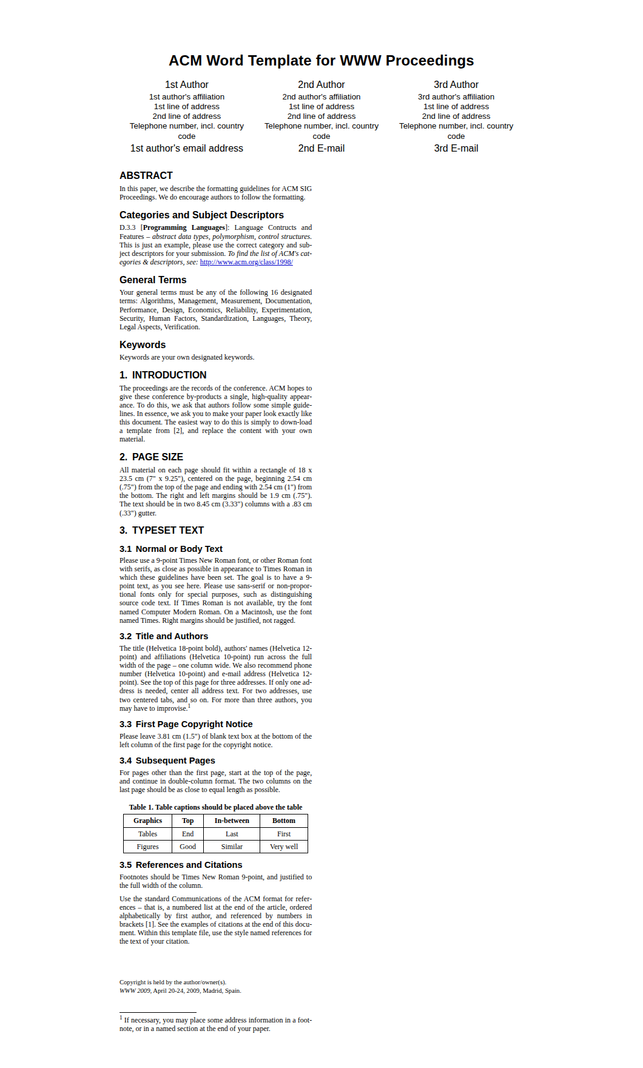ACM Word Template for WWW Proceedings
| 1st Author 1st author's affiliation 1st line of address 2nd line of address Telephone number, incl. country code 1st author's email address | 2nd Author 2nd author's affiliation 1st line of address 2nd line of address Telephone number, incl. country code 2nd E-mail | 3rd Author 3rd author's affiliation 1st line of address 2nd line of address Telephone number, incl. country code 3rd E-mail |
ABSTRACT
In this paper, we describe the formatting guidelines for ACM SIG Proceedings. We do encourage authors to follow the formatting.
Categories and Subject Descriptors
D.3.3 [Programming Languages]: Language Contructs and Features – abstract data types, polymorphism, control structures. This is just an example, please use the correct category and subject descriptors for your submission. To find the list of ACM's categories & descriptors, see: http://www.acm.org/class/1998/
General Terms
Your general terms must be any of the following 16 designated terms: Algorithms, Management, Measurement, Documentation, Performance, Design, Economics, Reliability, Experimentation, Security, Human Factors, Standardization, Languages, Theory, Legal Aspects, Verification.
Keywords
Keywords are your own designated keywords.
1. INTRODUCTION
The proceedings are the records of the conference. ACM hopes to give these conference by-products a single, high-quality appearance. To do this, we ask that authors follow some simple guidelines. In essence, we ask you to make your paper look exactly like this document. The easiest way to do this is simply to down-load a template from [2], and replace the content with your own material.
2. PAGE SIZE
All material on each page should fit within a rectangle of 18 x 23.5 cm (7" x 9.25"), centered on the page, beginning 2.54 cm (.75") from the top of the page and ending with 2.54 cm (1") from the bottom. The right and left margins should be 1.9 cm (.75"). The text should be in two 8.45 cm (3.33") columns with a .83 cm (.33") gutter.
3. TYPESET TEXT
3.1 Normal or Body Text
Please use a 9-point Times New Roman font, or other Roman font with serifs, as close as possible in appearance to Times Roman in which these guidelines have been set. The goal is to have a 9-point text, as you see here. Please use sans-serif or non-proportional fonts only for special purposes, such as distinguishing source code text. If Times Roman is not available, try the font named Computer Modern Roman. On a Macintosh, use the font named Times. Right margins should be justified, not ragged.
3.2 Title and Authors
The title (Helvetica 18-point bold), authors' names (Helvetica 12-point) and affiliations (Helvetica 10-point) run across the full width of the page – one column wide. We also recommend phone number (Helvetica 10-point) and e-mail address (Helvetica 12-point). See the top of this page for three addresses. If only one address is needed, center all address text. For two addresses, use two centered tabs, and so on. For more than three authors, you may have to improvise.1
3.3 First Page Copyright Notice
Please leave 3.81 cm (1.5") of blank text box at the bottom of the left column of the first page for the copyright notice.
3.4 Subsequent Pages
For pages other than the first page, start at the top of the page, and continue in double-column format. The two columns on the last page should be as close to equal length as possible.
Table 1. Table captions should be placed above the table
| Graphics | Top | In-between | Bottom |
| --- | --- | --- | --- |
| Tables | End | Last | First |
| Figures | Good | Similar | Very well |
3.5 References and Citations
Footnotes should be Times New Roman 9-point, and justified to the full width of the column.
Use the standard Communications of the ACM format for references – that is, a numbered list at the end of the article, ordered alphabetically by first author, and referenced by numbers in brackets [1]. See the examples of citations at the end of this document. Within this template file, use the style named references for the text of your citation.
Copyright is held by the author/owner(s).
WWW 2009, April 20-24, 2009, Madrid, Spain.
1 If necessary, you may place some address information in a footnote, or in a named section at the end of your paper.